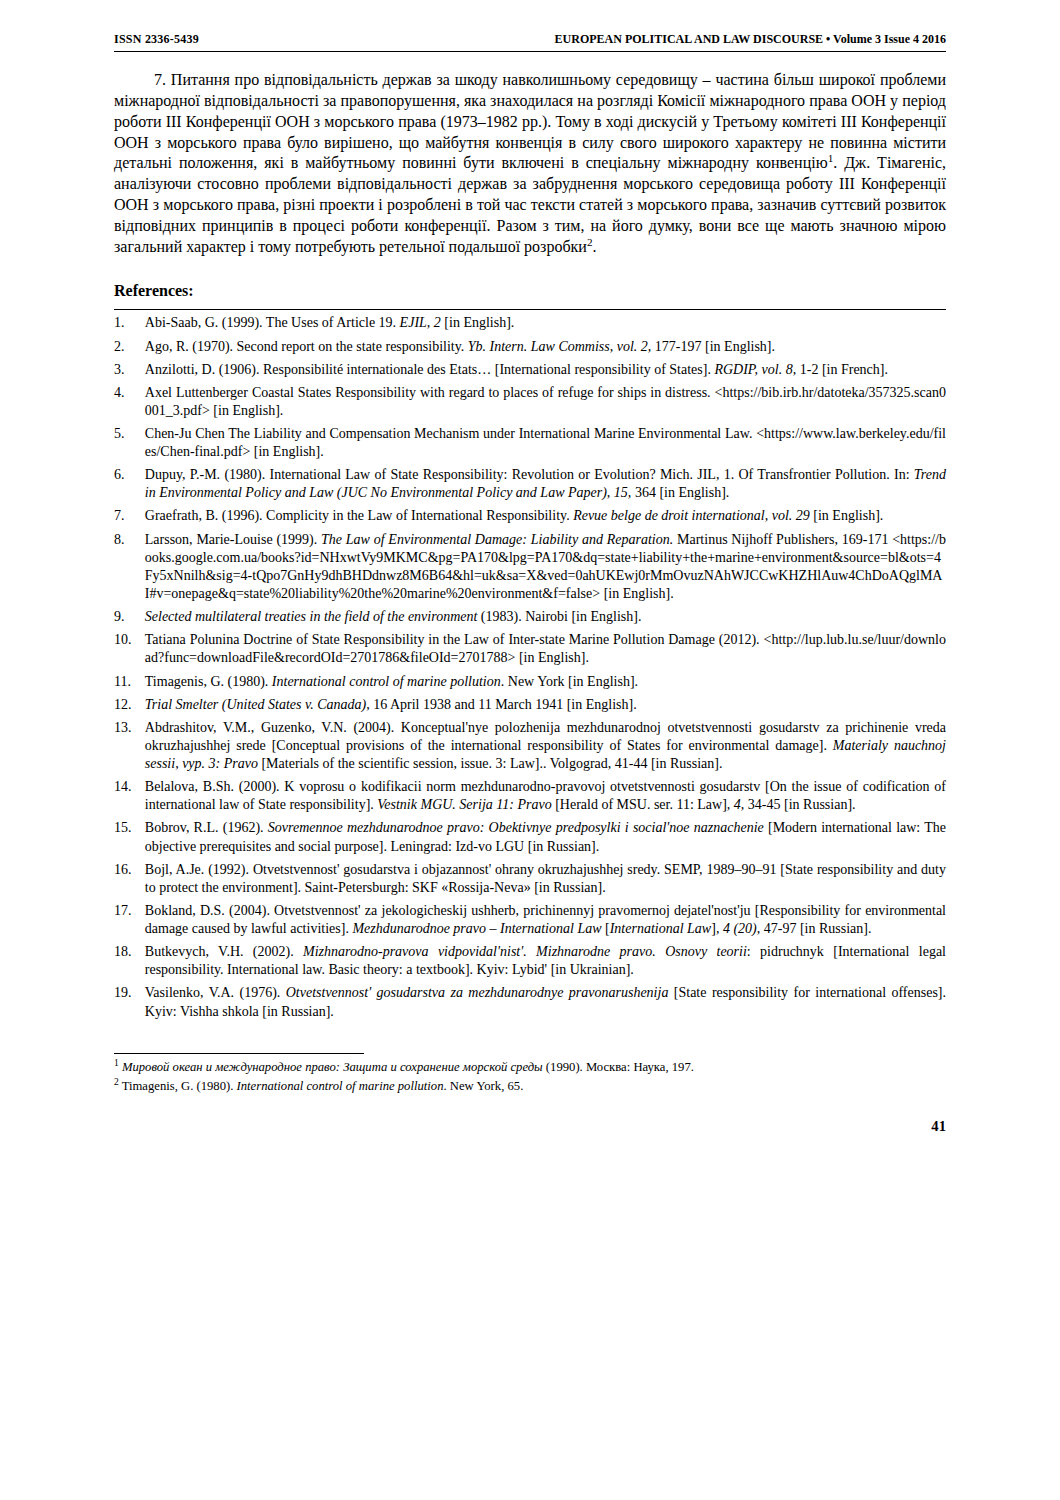ISSN 2336-5439 EUROPEAN POLITICAL AND LAW DISCOURSE • Volume 3 Issue 4 2016
7. Питання про відповідальність держав за шкоду навколишньому середовищу – частина більш широкої проблеми міжнародної відповідальності за правопорушення, яка знаходилася на розгляді Комісії міжнародного права ООН у період роботи III Конференції ООН з морського права (1973–1982 рр.). Тому в ході дискусій у Третьому комітеті III Конференції ООН з морського права було вирішено, що майбутня конвенція в силу свого широкого характеру не повинна містити детальні положення, які в майбутньому повинні бути включені в спеціальну міжнародну конвенцію1. Дж. Тімагеніс, аналізуючи стосовно проблеми відповідальності держав за забруднення морського середовища роботу III Конференції ООН з морського права, різні проекти і розроблені в той час тексти статей з морського права, зазначив суттєвий розвиток відповідних принципів в процесі роботи конференції. Разом з тим, на його думку, вони все ще мають значною мірою загальний характер і тому потребують ретельної подальшої розробки2.
References:
Abi-Saab, G. (1999). The Uses of Article 19. EJIL, 2 [in English].
Ago, R. (1970). Second report on the state responsibility. Yb. Intern. Law Commiss, vol. 2, 177-197 [in English].
Anzilotti, D. (1906). Responsibilité internationale des Etats… [International responsibility of States]. RGDIP, vol. 8, 1-2 [in French].
Axel Luttenberger Coastal States Responsibility with regard to places of refuge for ships in distress. <https://bib.irb.hr/datoteka/357325.scan0001_3.pdf> [in English].
Chen-Ju Chen The Liability and Compensation Mechanism under International Marine Environmental Law. <https://www.law.berkeley.edu/files/Chen-final.pdf> [in English].
Dupuy, P.-M. (1980). International Law of State Responsibility: Revolution or Evolution? Mich. JIL, 1. Of Transfrontier Pollution. In: Trend in Environmental Policy and Law (JUC No Environmental Policy and Law Paper), 15, 364 [in English].
Graefrath, B. (1996). Complicity in the Law of International Responsibility. Revue belge de droit international, vol. 29 [in English].
Larsson, Marie-Louise (1999). The Law of Environmental Damage: Liability and Reparation. Martinus Nijhoff Publishers, 169-171 <https://books.google.com.ua/books?id=NHxwtVy9MKMC&pg=PA170&lpg=PA170&dq=state+liability+the+marine+environment&source=bl&ots=4Fy5xNnilh&sig=4-tQpo7GnHy9dhBHDdnwz8M6B64&hl=uk&sa=X&ved=0ahUKEwj0rMmOvuzNAhWJCCwKHZHlAuw4ChDoAQglMAI#v=onepage&q=state%20liability%20the%20marine%20environment&f=false> [in English].
Selected multilateral treaties in the field of the environment (1983). Nairobi [in English].
Tatiana Polunina Doctrine of State Responsibility in the Law of Inter-state Marine Pollution Damage (2012). <http://lup.lub.lu.se/luur/download?func=downloadFile&recordOId=2701786&fileOId=2701788> [in English].
Timagenis, G. (1980). International control of marine pollution. New York [in English].
Trial Smelter (United States v. Canada), 16 April 1938 and 11 March 1941 [in English].
Abdrashitov, V.M., Guzenko, V.N. (2004). Konceptual'nye polozhenija mezhdunarodnoj otvetstvennosti gosudarstv za prichinenie vreda okruzhajushhej srede [Conceptual provisions of the international responsibility of States for environmental damage]. Materialy nauchnoj sessii, vyp. 3: Pravo [Materials of the scientific session, issue. 3: Law].. Volgograd, 41-44 [in Russian].
Belalova, B.Sh. (2000). K voprosu o kodifikacii norm mezhdunarodno-pravovoj otvetstvennosti gosudarstv [On the issue of codification of international law of State responsibility]. Vestnik MGU. Serija 11: Pravo [Herald of MSU. ser. 11: Law], 4, 34-45 [in Russian].
Bobrov, R.L. (1962). Sovremennoe mezhdunarodnoe pravo: Obektivnye predposylki i social'noe naznachenie [Modern international law: The objective prerequisites and social purpose]. Leningrad: Izd-vo LGU [in Russian].
Bojl, A.Je. (1992). Otvetstvennost' gosudarstva i objazannost' ohrany okruzhajushhej sredy. SEMP, 1989–90–91 [State responsibility and duty to protect the environment]. Saint-Petersburgh: SKF «Rossija-Neva» [in Russian].
Bokland, D.S. (2004). Otvetstvennost' za jekologicheskij ushherb, prichinennyj pravomernoj dejatel'nost'ju [Responsibility for environmental damage caused by lawful activities]. Mezhdunarodnoe pravo – International Law [International Law], 4 (20), 47-97 [in Russian].
Butkevych, V.H. (2002). Mizhnarodno-pravova vidpovidal'nist'. Mizhnarodne pravo. Osnovy teorii: pidruchnyk [International legal responsibility. International law. Basic theory: a textbook]. Kyiv: Lybid' [in Ukrainian].
Vasilenko, V.A. (1976). Otvetstvennost' gosudarstva za mezhdunarodnye pravonarushenija [State responsibility for international offenses]. Kyiv: Vishha shkola [in Russian].
1 Мировой океан и международное право: Защита и сохранение морской среды (1990). Москва: Наука, 197.
2 Timagenis, G. (1980). International control of marine pollution. New York, 65.
41